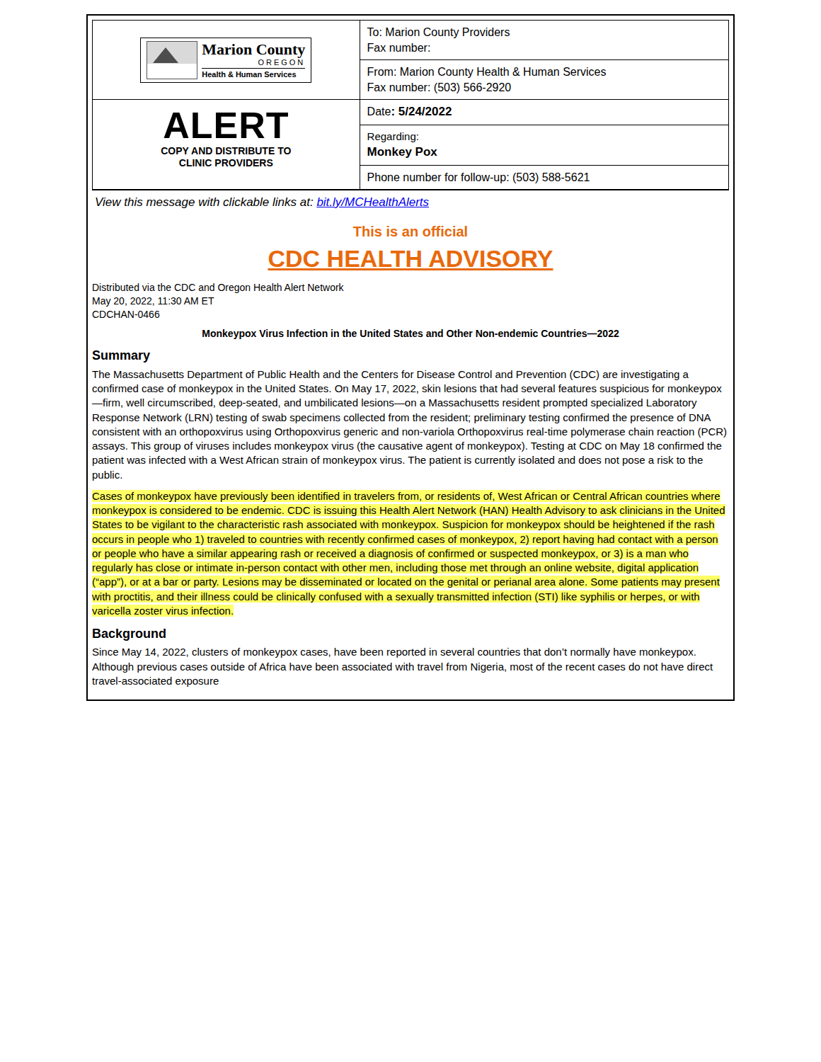| Marion County OREGON Health & Human Services | To: Marion County Providers Fax number: |
| From: Marion County Health & Human Services Fax number: (503) 566-2920 |
| ALERT COPY AND DISTRIBUTE TO CLINIC PROVIDERS | Date : 5/24/2022 |
| Regarding: Monkey Pox |
| Phone number for follow-up: (503) 588-5621 |
View this message with clickable links at: bit.ly/MCHealthAlerts
This is an official
CDC HEALTH ADVISORY
Distributed via the CDC and Oregon Health Alert Network
May 20, 2022, 11:30 AM ET
CDCHAN-0466
Monkeypox Virus Infection in the United States and Other Non-endemic Countries—2022
Summary
The Massachusetts Department of Public Health and the Centers for Disease Control and Prevention (CDC) are investigating a confirmed case of monkeypox in the United States. On May 17, 2022, skin lesions that had several features suspicious for monkeypox—firm, well circumscribed, deep-seated, and umbilicated lesions—on a Massachusetts resident prompted specialized Laboratory Response Network (LRN) testing of swab specimens collected from the resident; preliminary testing confirmed the presence of DNA consistent with an orthopoxvirus using Orthopoxvirus generic and non-variola Orthopoxvirus real-time polymerase chain reaction (PCR) assays. This group of viruses includes monkeypox virus (the causative agent of monkeypox). Testing at CDC on May 18 confirmed the patient was infected with a West African strain of monkeypox virus. The patient is currently isolated and does not pose a risk to the public.
Cases of monkeypox have previously been identified in travelers from, or residents of, West African or Central African countries where monkeypox is considered to be endemic. CDC is issuing this Health Alert Network (HAN) Health Advisory to ask clinicians in the United States to be vigilant to the characteristic rash associated with monkeypox. Suspicion for monkeypox should be heightened if the rash occurs in people who 1) traveled to countries with recently confirmed cases of monkeypox, 2) report having had contact with a person or people who have a similar appearing rash or received a diagnosis of confirmed or suspected monkeypox, or 3) is a man who regularly has close or intimate in-person contact with other men, including those met through an online website, digital application (“app”), or at a bar or party. Lesions may be disseminated or located on the genital or perianal area alone. Some patients may present with proctitis, and their illness could be clinically confused with a sexually transmitted infection (STI) like syphilis or herpes, or with varicella zoster virus infection.
Background
Since May 14, 2022, clusters of monkeypox cases, have been reported in several countries that don’t normally have monkeypox. Although previous cases outside of Africa have been associated with travel from Nigeria, most of the recent cases do not have direct travel-associated exposure